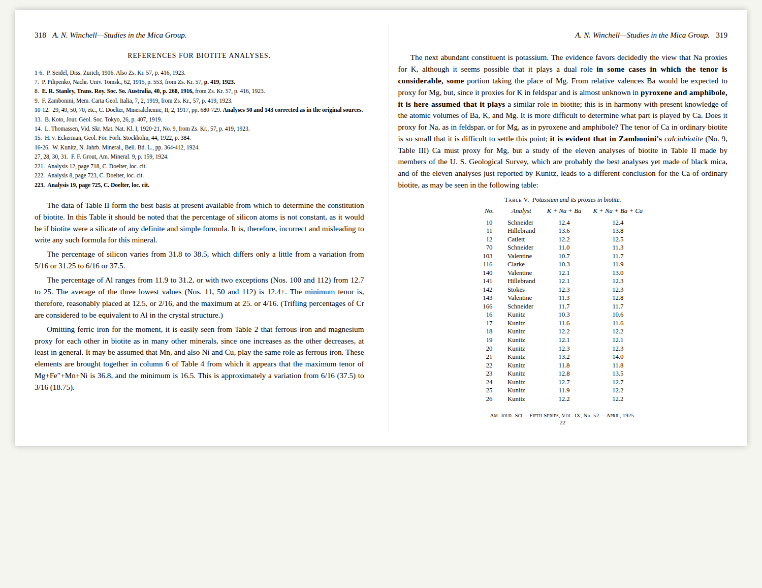318 A. N. Winchell—Studies in the Mica Group.
REFERENCES FOR BIOTITE ANALYSES.
1-6. P. Seidel, Diss. Zurich, 1906. Also Zs. Kr. 57, p. 416, 1923.
7. P. Pilipenko, Nachr. Univ. Tomsk., 62, 1915, p. 553, from Zs. Kr. 57, p. 419, 1923.
8. E. R. Stanley, Trans. Roy. Soc. So. Australia, 40, p. 268, 1916, from Zs. Kr. 57, p. 416, 1923.
9. F. Zambonini, Mem. Carta Geol. Italia, 7, 2, 1919, from Zs. Kr., 57, p. 419, 1923.
10-12. 29, 49, 50, 70, etc., C. Doelter, Mineralchemie, II, 2, 1917, pp. 680-729. Analyses 50 and 143 corrected as in the original sources.
13. B. Koto, Jour. Geol. Soc. Tokyo, 26, p. 407, 1919.
14. L. Thomassen, Vid. Skr. Mat. Nat. Kl. I, 1920-21, No. 9, from Zs. Kr., 57, p. 419, 1923.
15. H. v. Eckerman, Geol. För. Förh. Stockholm, 44, 1922, p. 384.
16-26. W. Kunitz, N. Jahrb. Mineral., Beil. Bd. L., pp. 364-412, 1924.
27, 28, 30, 31. F. F. Grout, Am. Mineral. 9, p. 159, 1924.
221. Analysis 12, page 718, C. Doelter, loc. cit.
222. Analysis 8, page 723, C. Doelter, loc. cit.
223. Analysis 19, page 725, C. Doelter, loc. cit.
The data of Table II form the best basis at present available from which to determine the constitution of biotite. In this Table it should be noted that the percentage of silicon atoms is not constant, as it would be if biotite were a silicate of any definite and simple formula. It is, therefore, incorrect and misleading to write any such formula for this mineral.
The percentage of silicon varies from 31.8 to 38.5, which differs only a little from a variation from 5/16 or 31.25 to 6/16 or 37.5.
The percentage of Al ranges from 11.9 to 31.2, or with two exceptions (Nos. 100 and 112) from 12.7 to 25. The average of the three lowest values (Nos. 11, 50 and 112) is 12.4+. The minimum tenor is, therefore, reasonably placed at 12.5, or 2/16, and the maximum at 25. or 4/16. (Trifling percentages of Cr are considered to be equivalent to Al in the crystal structure.)
Omitting ferric iron for the moment, it is easily seen from Table 2 that ferrous iron and magnesium proxy for each other in biotite as in many other minerals, since one increases as the other decreases, at least in general. It may be assumed that Mn, and also Ni and Cu, play the same role as ferrous iron. These elements are brought together in column 6 of Table 4 from which it appears that the maximum tenor of Mg+Fe″+Mn+Ni is 36.8, and the minimum is 16.5. This is approximately a variation from 6/16 (37.5) to 3/16 (18.75).
A. N. Winchell—Studies in the Mica Group. 319
The next abundant constituent is potassium. The evidence favors decidedly the view that Na proxies for K, although it seems possible that it plays a dual role in some cases in which the tenor is considerable, some portion taking the place of Mg. From relative valences Ba would be expected to proxy for Mg, but, since it proxies for K in feldspar and is almost unknown in pyroxene and amphibole, it is here assumed that it plays a similar role in biotite; this is in harmony with present knowledge of the atomic volumes of Ba, K, and Mg. It is more difficult to determine what part is played by Ca. Does it proxy for Na, as in feldspar, or for Mg, as in pyroxene and amphibole? The tenor of Ca in ordinary biotite is so small that it is difficult to settle this point; it is evident that in Zambonini's calciobiotite (No. 9, Table III) Ca must proxy for Mg, but a study of the eleven analyses of biotite in Table II made by members of the U. S. Geological Survey, which are probably the best analyses yet made of black mica, and of the eleven analyses just reported by Kunitz, leads to a different conclusion for the Ca of ordinary biotite, as may be seen in the following table:
Table V. Potassium and its proxies in biotite.
| No. | Analyst | K + Na + Ba | K + Na + Ba + Ca |
| --- | --- | --- | --- |
| 10 | Schneider | 12.4 | 12.4 |
| 11 | Hillebrand | 13.6 | 13.8 |
| 12 | Catlett | 12.2 | 12.5 |
| 70 | Schneider | 11.0 | 11.3 |
| 103 | Valentine | 10.7 | 11.7 |
| 116 | Clarke | 10.3 | 11.9 |
| 140 | Valentine | 12.1 | 13.0 |
| 141 | Hillebrand | 12.1 | 12.3 |
| 142 | Stokes | 12.3 | 12.3 |
| 143 | Valentine | 11.3 | 12.8 |
| 166 | Schneider | 11.7 | 11.7 |
| 16 | Kunitz | 10.3 | 10.6 |
| 17 | Kunitz | 11.6 | 11.6 |
| 18 | Kunitz | 12.2 | 12.2 |
| 19 | Kunitz | 12.1 | 12.1 |
| 20 | Kunitz | 12.3 | 12.3 |
| 21 | Kunitz | 13.2 | 14.0 |
| 22 | Kunitz | 11.8 | 11.8 |
| 23 | Kunitz | 12.8 | 13.5 |
| 24 | Kunitz | 12.7 | 12.7 |
| 25 | Kunitz | 11.9 | 12.2 |
| 26 | Kunitz | 12.2 | 12.2 |
Am. Jour. Sci.—Fifth Series, Vol. IX, No. 52.—April, 1925. 22